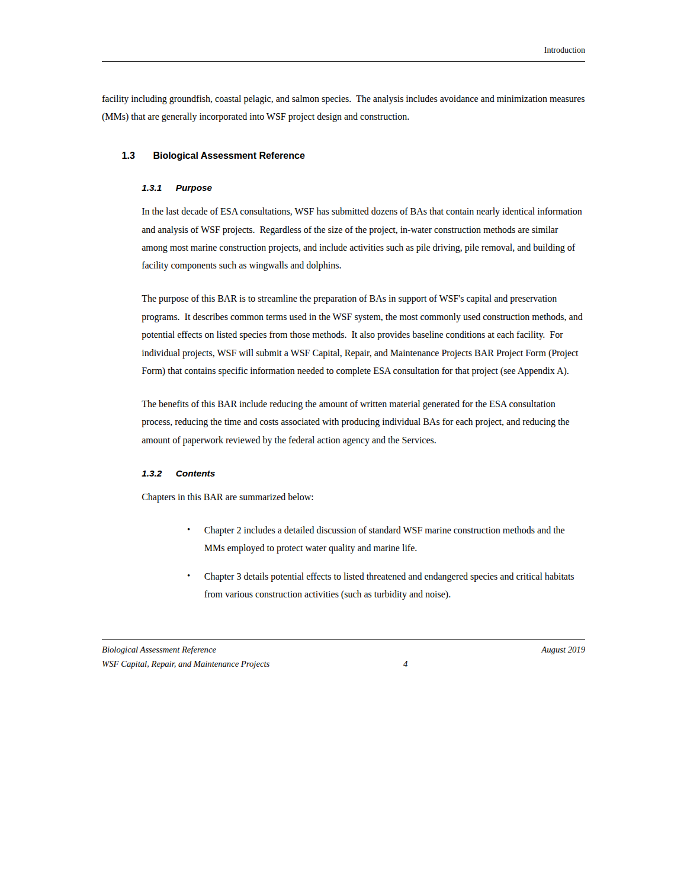Introduction
facility including groundfish, coastal pelagic, and salmon species. The analysis includes avoidance and minimization measures (MMs) that are generally incorporated into WSF project design and construction.
1.3 Biological Assessment Reference
1.3.1 Purpose
In the last decade of ESA consultations, WSF has submitted dozens of BAs that contain nearly identical information and analysis of WSF projects. Regardless of the size of the project, in-water construction methods are similar among most marine construction projects, and include activities such as pile driving, pile removal, and building of facility components such as wingwalls and dolphins.
The purpose of this BAR is to streamline the preparation of BAs in support of WSF's capital and preservation programs. It describes common terms used in the WSF system, the most commonly used construction methods, and potential effects on listed species from those methods. It also provides baseline conditions at each facility. For individual projects, WSF will submit a WSF Capital, Repair, and Maintenance Projects BAR Project Form (Project Form) that contains specific information needed to complete ESA consultation for that project (see Appendix A).
The benefits of this BAR include reducing the amount of written material generated for the ESA consultation process, reducing the time and costs associated with producing individual BAs for each project, and reducing the amount of paperwork reviewed by the federal action agency and the Services.
1.3.2 Contents
Chapters in this BAR are summarized below:
Chapter 2 includes a detailed discussion of standard WSF marine construction methods and the MMs employed to protect water quality and marine life.
Chapter 3 details potential effects to listed threatened and endangered species and critical habitats from various construction activities (such as turbidity and noise).
Biological Assessment Reference
August 2019
WSF Capital, Repair, and Maintenance Projects 4 August 2019